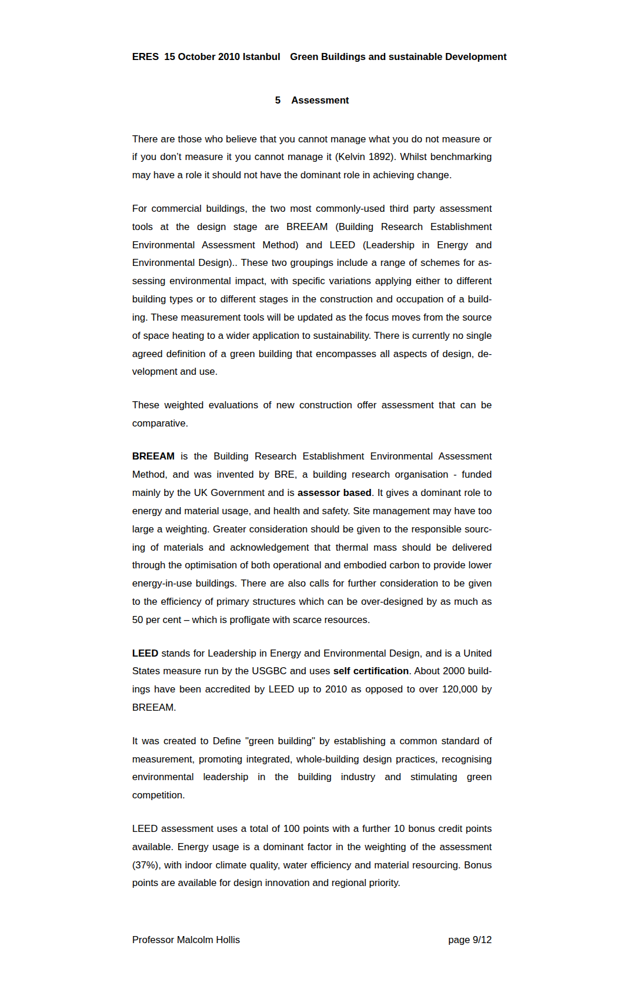ERES 15 October 2010 Istanbul Green Buildings and sustainable Development
5 Assessment
There are those who believe that you cannot manage what you do not measure or if you don’t measure it you cannot manage it (Kelvin 1892). Whilst benchmarking may have a role it should not have the dominant role in achieving change.
For commercial buildings, the two most commonly-used third party assessment tools at the design stage are BREEAM (Building Research Establishment Environmental Assessment Method) and LEED (Leadership in Energy and Environmental Design).. These two groupings include a range of schemes for assessing environmental impact, with specific variations applying either to different building types or to different stages in the construction and occupation of a building. These measurement tools will be updated as the focus moves from the source of space heating to a wider application to sustainability. There is currently no single agreed definition of a green building that encompasses all aspects of design, development and use.
These weighted evaluations of new construction offer assessment that can be comparative.
BREEAM is the Building Research Establishment Environmental Assessment Method, and was invented by BRE, a building research organisation - funded mainly by the UK Government and is assessor based. It gives a dominant role to energy and material usage, and health and safety. Site management may have too large a weighting. Greater consideration should be given to the responsible sourcing of materials and acknowledgement that thermal mass should be delivered through the optimisation of both operational and embodied carbon to provide lower energy-in-use buildings. There are also calls for further consideration to be given to the efficiency of primary structures which can be over-designed by as much as 50 per cent – which is profligate with scarce resources.
LEED stands for Leadership in Energy and Environmental Design, and is a United States measure run by the USGBC and uses self certification. About 2000 buildings have been accredited by LEED up to 2010 as opposed to over 120,000 by BREEAM.
It was created to Define "green building" by establishing a common standard of measurement, promoting integrated, whole-building design practices, recognising environmental leadership in the building industry and stimulating green competition.
LEED assessment uses a total of 100 points with a further 10 bonus credit points available. Energy usage is a dominant factor in the weighting of the assessment (37%), with indoor climate quality, water efficiency and material resourcing. Bonus points are available for design innovation and regional priority.
Professor Malcolm Hollis page 9/12